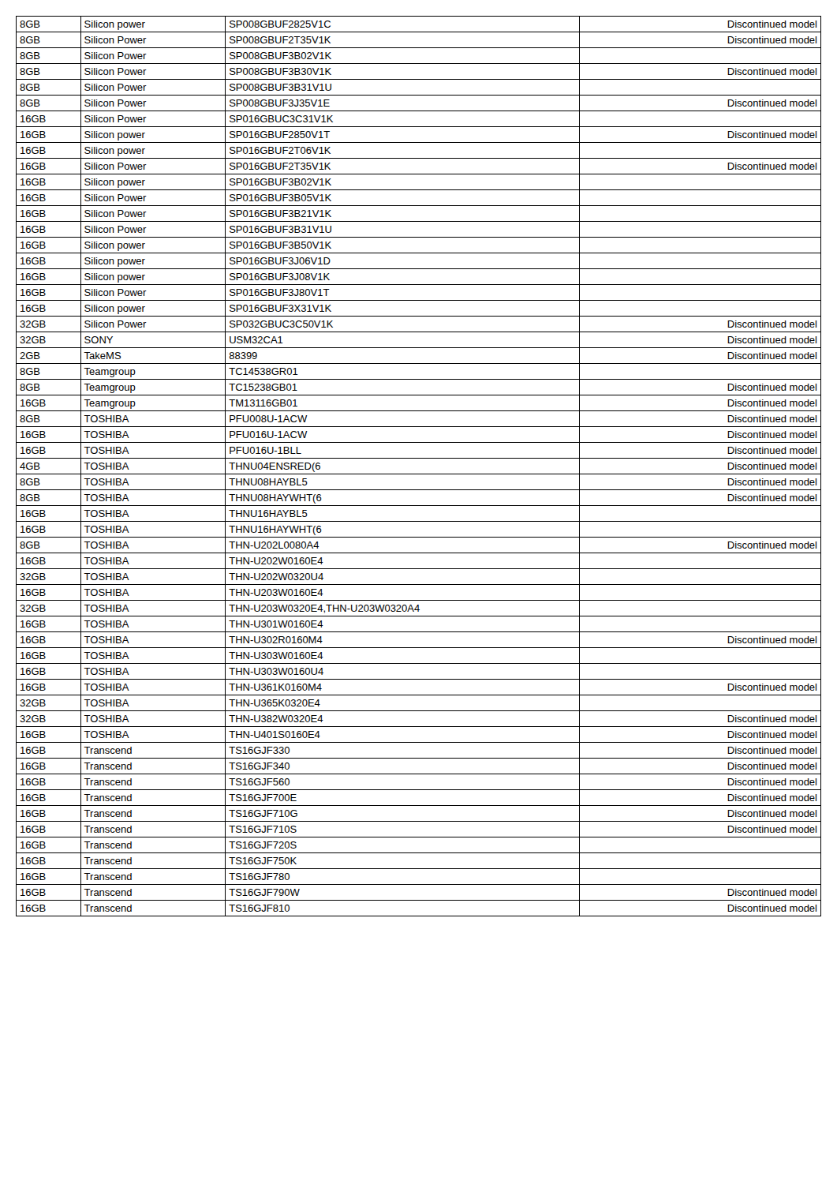| 8GB | Silicon power | SP008GBUF2825V1C | Discontinued model |
| 8GB | Silicon Power | SP008GBUF2T35V1K | Discontinued model |
| 8GB | Silicon Power | SP008GBUF3B02V1K | |
| 8GB | Silicon Power | SP008GBUF3B30V1K | Discontinued model |
| 8GB | Silicon Power | SP008GBUF3B31V1U | |
| 8GB | Silicon Power | SP008GBUF3J35V1E | Discontinued model |
| 16GB | Silicon Power | SP016GBUC3C31V1K | |
| 16GB | Silicon power | SP016GBUF2850V1T | Discontinued model |
| 16GB | Silicon power | SP016GBUF2T06V1K | |
| 16GB | Silicon Power | SP016GBUF2T35V1K | Discontinued model |
| 16GB | Silicon power | SP016GBUF3B02V1K | |
| 16GB | Silicon Power | SP016GBUF3B05V1K | |
| 16GB | Silicon Power | SP016GBUF3B21V1K | |
| 16GB | Silicon Power | SP016GBUF3B31V1U | |
| 16GB | Silicon power | SP016GBUF3B50V1K | |
| 16GB | Silicon power | SP016GBUF3J06V1D | |
| 16GB | Silicon power | SP016GBUF3J08V1K | |
| 16GB | Silicon Power | SP016GBUF3J80V1T | |
| 16GB | Silicon power | SP016GBUF3X31V1K | |
| 32GB | Silicon Power | SP032GBUC3C50V1K | Discontinued model |
| 32GB | SONY | USM32CA1 | Discontinued model |
| 2GB | TakeMS | 88399 | Discontinued model |
| 8GB | Teamgroup | TC14538GR01 | |
| 8GB | Teamgroup | TC15238GB01 | Discontinued model |
| 16GB | Teamgroup | TM13116GB01 | Discontinued model |
| 8GB | TOSHIBA | PFU008U-1ACW | Discontinued model |
| 16GB | TOSHIBA | PFU016U-1ACW | Discontinued model |
| 16GB | TOSHIBA | PFU016U-1BLL | Discontinued model |
| 4GB | TOSHIBA | THNU04ENSRED(6 | Discontinued model |
| 8GB | TOSHIBA | THNU08HAYBL5 | Discontinued model |
| 8GB | TOSHIBA | THNU08HAYWHT(6 | Discontinued model |
| 16GB | TOSHIBA | THNU16HAYBL5 | |
| 16GB | TOSHIBA | THNU16HAYWHT(6 | |
| 8GB | TOSHIBA | THN-U202L0080A4 | Discontinued model |
| 16GB | TOSHIBA | THN-U202W0160E4 | |
| 32GB | TOSHIBA | THN-U202W0320U4 | |
| 16GB | TOSHIBA | THN-U203W0160E4 | |
| 32GB | TOSHIBA | THN-U203W0320E4,THN-U203W0320A4 | |
| 16GB | TOSHIBA | THN-U301W0160E4 | |
| 16GB | TOSHIBA | THN-U302R0160M4 | Discontinued model |
| 16GB | TOSHIBA | THN-U303W0160E4 | |
| 16GB | TOSHIBA | THN-U303W0160U4 | |
| 16GB | TOSHIBA | THN-U361K0160M4 | Discontinued model |
| 32GB | TOSHIBA | THN-U365K0320E4 | |
| 32GB | TOSHIBA | THN-U382W0320E4 | Discontinued model |
| 16GB | TOSHIBA | THN-U401S0160E4 | Discontinued model |
| 16GB | Transcend | TS16GJF330 | Discontinued model |
| 16GB | Transcend | TS16GJF340 | Discontinued model |
| 16GB | Transcend | TS16GJF560 | Discontinued model |
| 16GB | Transcend | TS16GJF700E | Discontinued model |
| 16GB | Transcend | TS16GJF710G | Discontinued model |
| 16GB | Transcend | TS16GJF710S | Discontinued model |
| 16GB | Transcend | TS16GJF720S | |
| 16GB | Transcend | TS16GJF750K | |
| 16GB | Transcend | TS16GJF780 | |
| 16GB | Transcend | TS16GJF790W | Discontinued model |
| 16GB | Transcend | TS16GJF810 | Discontinued model |